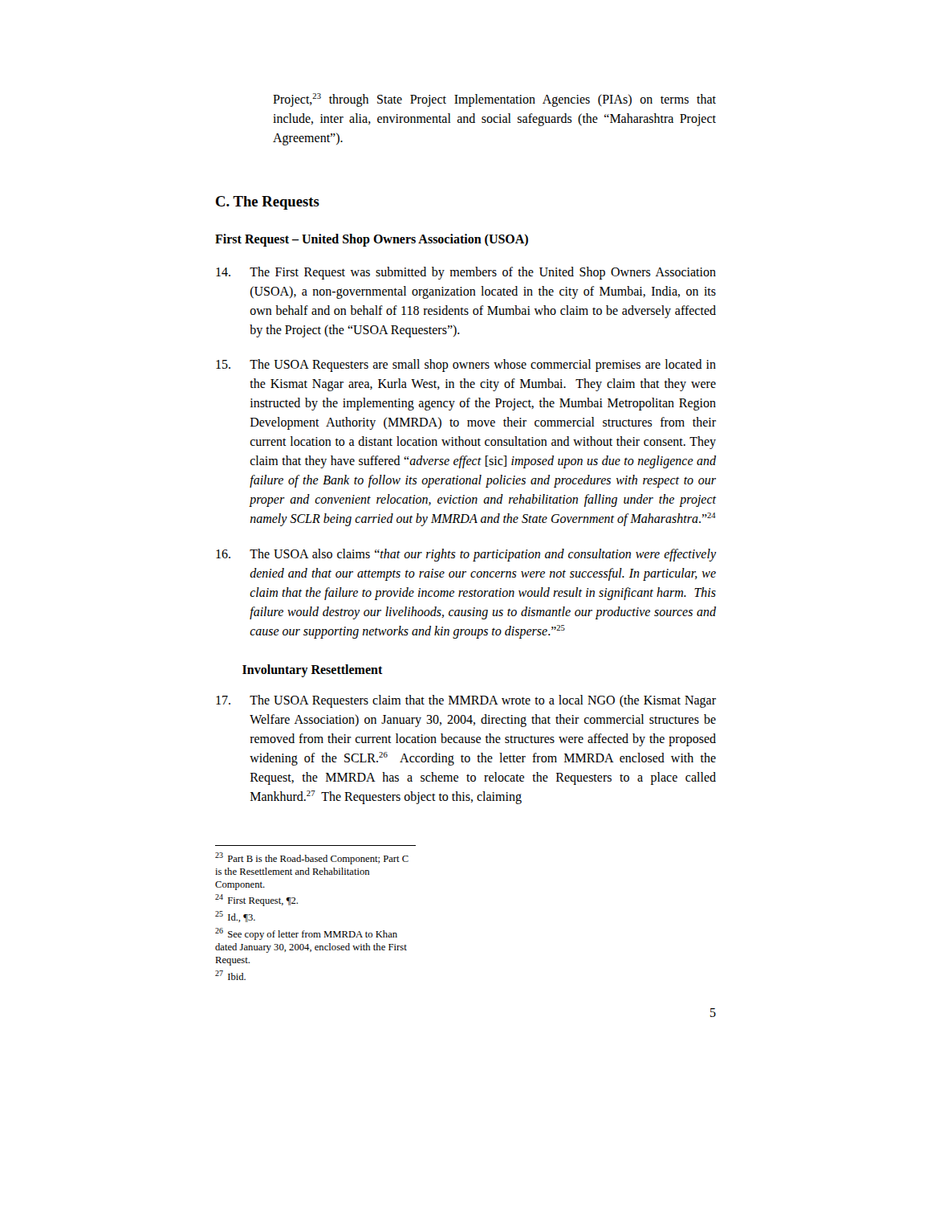Project,23 through State Project Implementation Agencies (PIAs) on terms that include, inter alia, environmental and social safeguards (the “Maharashtra Project Agreement”).
C. The Requests
First Request – United Shop Owners Association (USOA)
14. The First Request was submitted by members of the United Shop Owners Association (USOA), a non-governmental organization located in the city of Mumbai, India, on its own behalf and on behalf of 118 residents of Mumbai who claim to be adversely affected by the Project (the “USOA Requesters”).
15. The USOA Requesters are small shop owners whose commercial premises are located in the Kismat Nagar area, Kurla West, in the city of Mumbai. They claim that they were instructed by the implementing agency of the Project, the Mumbai Metropolitan Region Development Authority (MMRDA) to move their commercial structures from their current location to a distant location without consultation and without their consent. They claim that they have suffered “adverse effect [sic] imposed upon us due to negligence and failure of the Bank to follow its operational policies and procedures with respect to our proper and convenient relocation, eviction and rehabilitation falling under the project namely SCLR being carried out by MMRDA and the State Government of Maharashtra.”24
16. The USOA also claims “that our rights to participation and consultation were effectively denied and that our attempts to raise our concerns were not successful. In particular, we claim that the failure to provide income restoration would result in significant harm. This failure would destroy our livelihoods, causing us to dismantle our productive sources and cause our supporting networks and kin groups to disperse.”25
Involuntary Resettlement
17. The USOA Requesters claim that the MMRDA wrote to a local NGO (the Kismat Nagar Welfare Association) on January 30, 2004, directing that their commercial structures be removed from their current location because the structures were affected by the proposed widening of the SCLR.26 According to the letter from MMRDA enclosed with the Request, the MMRDA has a scheme to relocate the Requesters to a place called Mankhurd.27 The Requesters object to this, claiming
23 Part B is the Road-based Component; Part C is the Resettlement and Rehabilitation Component.
24 First Request, ¶2.
25 Id., ¶3.
26 See copy of letter from MMRDA to Khan dated January 30, 2004, enclosed with the First Request.
27 Ibid.
5